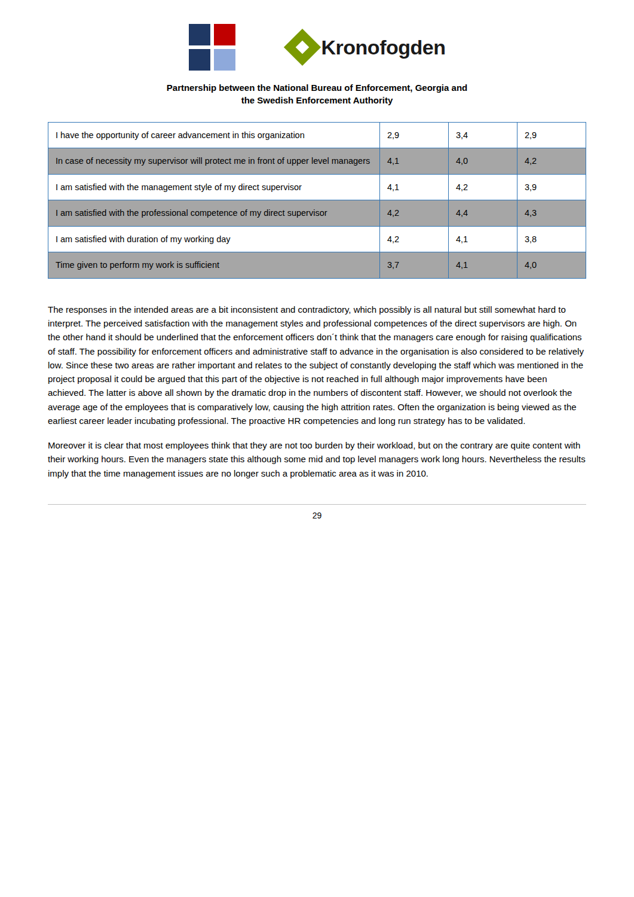Kronofogden
Partnership between the National Bureau of Enforcement, Georgia and
the Swedish Enforcement Authority
| I have the opportunity of career advancement in this organization | 2,9 | 3,4 | 2,9 |
| In case of necessity my supervisor will protect me in front of upper level managers | 4,1 | 4,0 | 4,2 |
| I am satisfied with the management style of my direct supervisor | 4,1 | 4,2 | 3,9 |
| I am satisfied with the professional competence of my direct supervisor | 4,2 | 4,4 | 4,3 |
| I am satisfied with duration of my working day | 4,2 | 4,1 | 3,8 |
| Time given to perform my work is sufficient | 3,7 | 4,1 | 4,0 |
The responses in the intended areas are a bit inconsistent and contradictory, which possibly is all natural but still somewhat hard to interpret. The perceived satisfaction with the management styles and professional competences of the direct supervisors are high. On the other hand it should be underlined that the enforcement officers don´t think that the managers care enough for raising qualifications of staff. The possibility for enforcement officers and administrative staff to advance in the organisation is also considered to be relatively low. Since these two areas are rather important and relates to the subject of constantly developing the staff which was mentioned in the project proposal it could be argued that this part of the objective is not reached in full although major improvements have been achieved. The latter is above all shown by the dramatic drop in the numbers of discontent staff. However, we should not overlook the average age of the employees that is comparatively low, causing the high attrition rates. Often the organization is being viewed as the earliest career leader incubating professional. The proactive HR competencies and long run strategy has to be validated.
Moreover it is clear that most employees think that they are not too burden by their workload, but on the contrary are quite content with their working hours. Even the managers state this although some mid and top level managers work long hours. Nevertheless the results imply that the time management issues are no longer such a problematic area as it was in 2010.
29